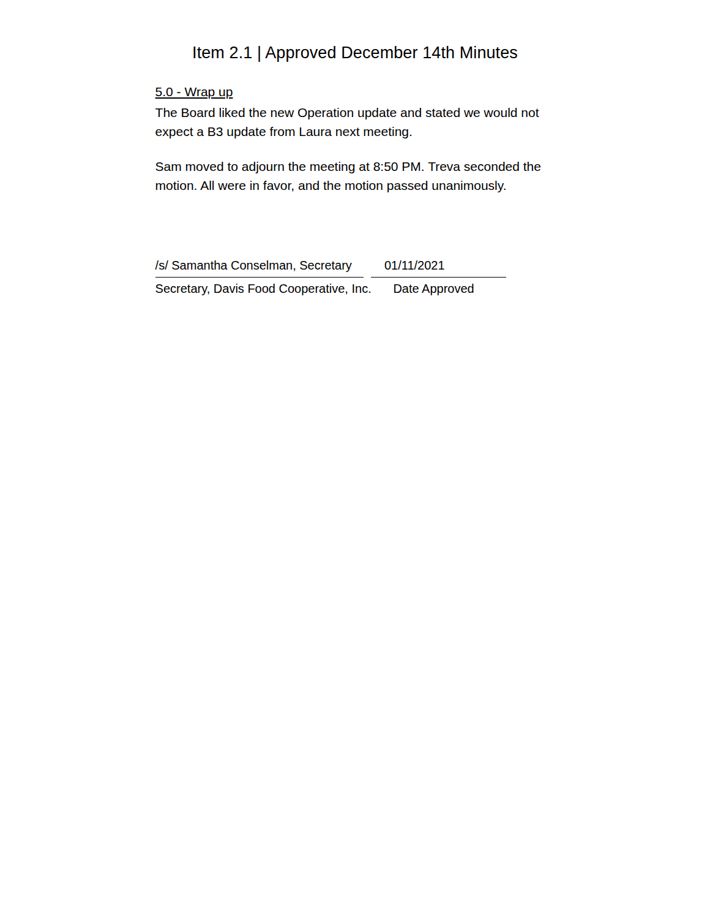Item 2.1 | Approved December 14th Minutes
5.0 - Wrap up
The Board liked the new Operation update and stated we would not expect a B3 update from Laura next meeting.
Sam moved to adjourn the meeting at 8:50 PM. Treva seconded the motion. All were in favor, and the motion passed unanimously.
/s/ Samantha Conselman, Secretary
01/11/2021
Secretary, Davis Food Cooperative, Inc.
Date Approved